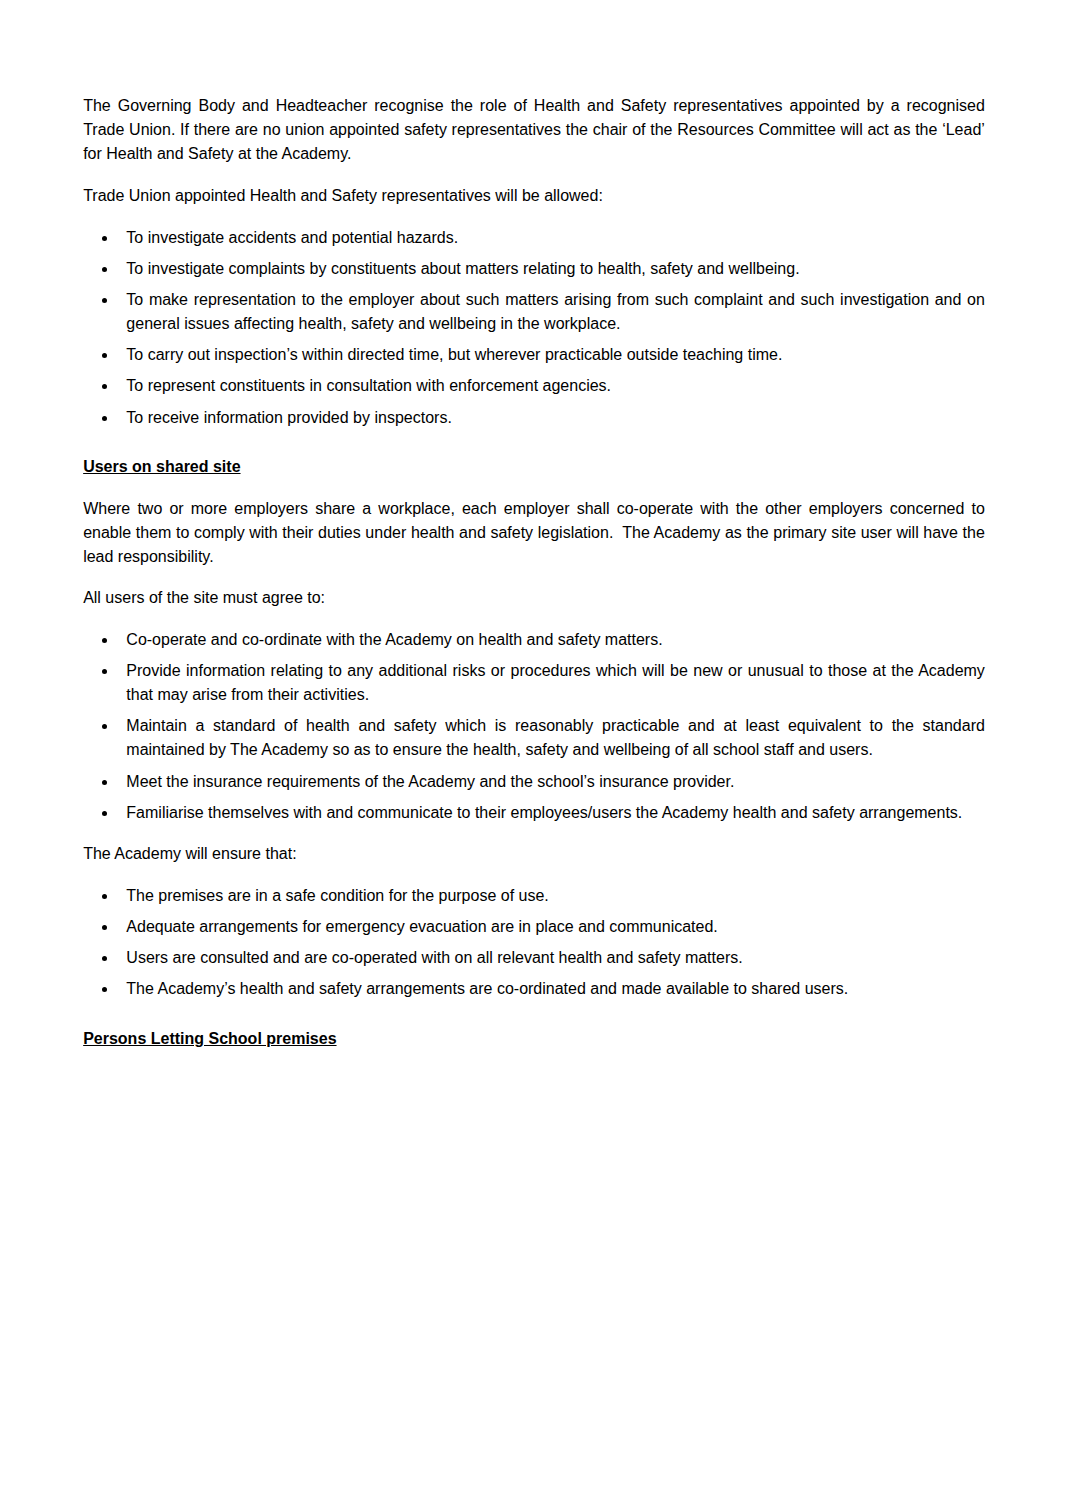The Governing Body and Headteacher recognise the role of Health and Safety representatives appointed by a recognised Trade Union. If there are no union appointed safety representatives the chair of the Resources Committee will act as the ‘Lead’ for Health and Safety at the Academy.
Trade Union appointed Health and Safety representatives will be allowed:
To investigate accidents and potential hazards.
To investigate complaints by constituents about matters relating to health, safety and wellbeing.
To make representation to the employer about such matters arising from such complaint and such investigation and on general issues affecting health, safety and wellbeing in the workplace.
To carry out inspection’s within directed time, but wherever practicable outside teaching time.
To represent constituents in consultation with enforcement agencies.
To receive information provided by inspectors.
Users on shared site
Where two or more employers share a workplace, each employer shall co-operate with the other employers concerned to enable them to comply with their duties under health and safety legislation. The Academy as the primary site user will have the lead responsibility.
All users of the site must agree to:
Co-operate and co-ordinate with the Academy on health and safety matters.
Provide information relating to any additional risks or procedures which will be new or unusual to those at the Academy that may arise from their activities.
Maintain a standard of health and safety which is reasonably practicable and at least equivalent to the standard maintained by The Academy so as to ensure the health, safety and wellbeing of all school staff and users.
Meet the insurance requirements of the Academy and the school’s insurance provider.
Familiarise themselves with and communicate to their employees/users the Academy health and safety arrangements.
The Academy will ensure that:
The premises are in a safe condition for the purpose of use.
Adequate arrangements for emergency evacuation are in place and communicated.
Users are consulted and are co-operated with on all relevant health and safety matters.
The Academy’s health and safety arrangements are co-ordinated and made available to shared users.
Persons Letting School premises